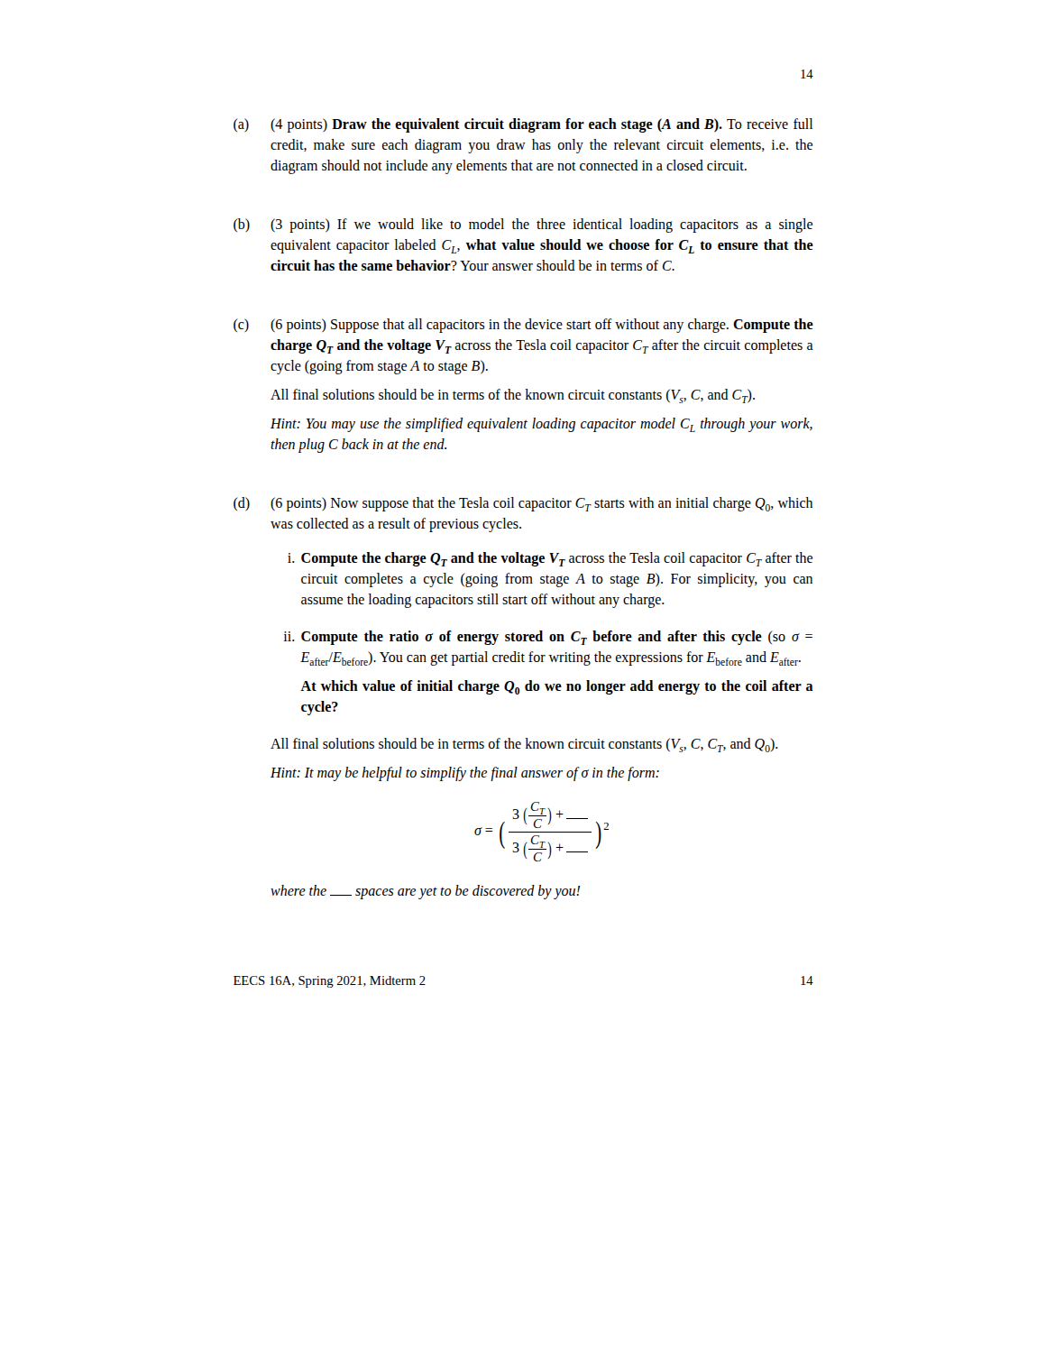14
(a)
(4 points) Draw the equivalent circuit diagram for each stage (A and B). To receive full credit, make sure each diagram you draw has only the relevant circuit elements, i.e. the diagram should not include any elements that are not connected in a closed circuit.
(b)
(3 points) If we would like to model the three identical loading capacitors as a single equivalent capacitor labeled CL, what value should we choose for CL to ensure that the circuit has the same behavior? Your answer should be in terms of C.
(c)
(6 points) Suppose that all capacitors in the device start off without any charge. Compute the charge QT and the voltage VT across the Tesla coil capacitor CT after the circuit completes a cycle (going from stage A to stage B).
All final solutions should be in terms of the known circuit constants (Vs, C, and CT).
Hint: You may use the simplified equivalent loading capacitor model CL through your work, then plug C back in at the end.
(d)
(6 points) Now suppose that the Tesla coil capacitor CT starts with an initial charge Q0, which was collected as a result of previous cycles.
i.
Compute the charge QT and the voltage VT across the Tesla coil capacitor CT after the circuit completes a cycle (going from stage A to stage B). For simplicity, you can assume the loading capacitors still start off without any charge.
ii.
Compute the ratio σ of energy stored on CT before and after this cycle (so σ = Eafter/Ebefore). You can get partial credit for writing the expressions for Ebefore and Eafter.
At which value of initial charge Q0 do we no longer add energy to the coil after a cycle?
All final solutions should be in terms of the known circuit constants (Vs, C, CT, and Q0).
Hint: It may be helpful to simplify the final answer of σ in the form:
σ = (3 (CT C) + 3 (CT C) + ) 2
where the spaces are yet to be discovered by you!
EECS 16A, Spring 2021, Midterm 2 14